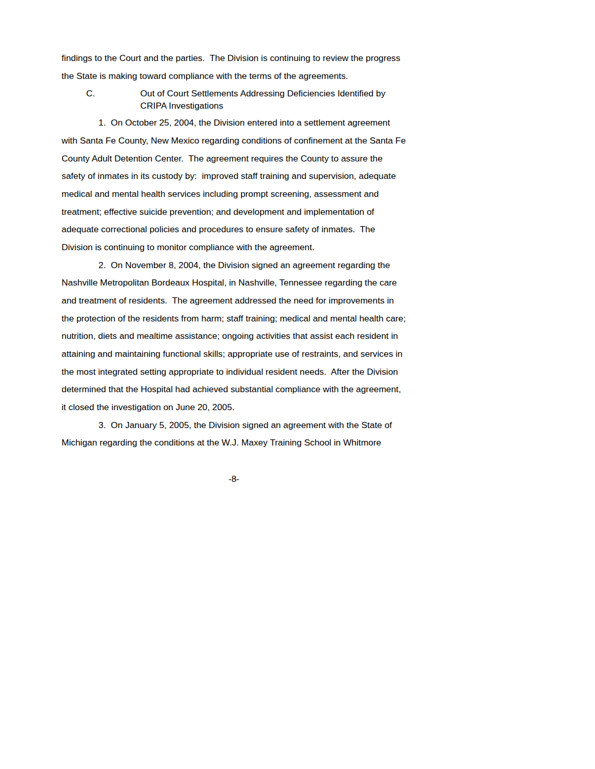findings to the Court and the parties. The Division is continuing to review the progress the State is making toward compliance with the terms of the agreements.
C.
Out of Court Settlements Addressing Deficiencies Identified by CRIPA Investigations
1. On October 25, 2004, the Division entered into a settlement agreement with Santa Fe County, New Mexico regarding conditions of confinement at the Santa Fe County Adult Detention Center. The agreement requires the County to assure the safety of inmates in its custody by: improved staff training and supervision, adequate medical and mental health services including prompt screening, assessment and treatment; effective suicide prevention; and development and implementation of adequate correctional policies and procedures to ensure safety of inmates. The Division is continuing to monitor compliance with the agreement.
2. On November 8, 2004, the Division signed an agreement regarding the Nashville Metropolitan Bordeaux Hospital, in Nashville, Tennessee regarding the care and treatment of residents. The agreement addressed the need for improvements in the protection of the residents from harm; staff training; medical and mental health care; nutrition, diets and mealtime assistance; ongoing activities that assist each resident in attaining and maintaining functional skills; appropriate use of restraints, and services in the most integrated setting appropriate to individual resident needs. After the Division determined that the Hospital had achieved substantial compliance with the agreement, it closed the investigation on June 20, 2005.
3. On January 5, 2005, the Division signed an agreement with the State of Michigan regarding the conditions at the W.J. Maxey Training School in Whitmore
-8-